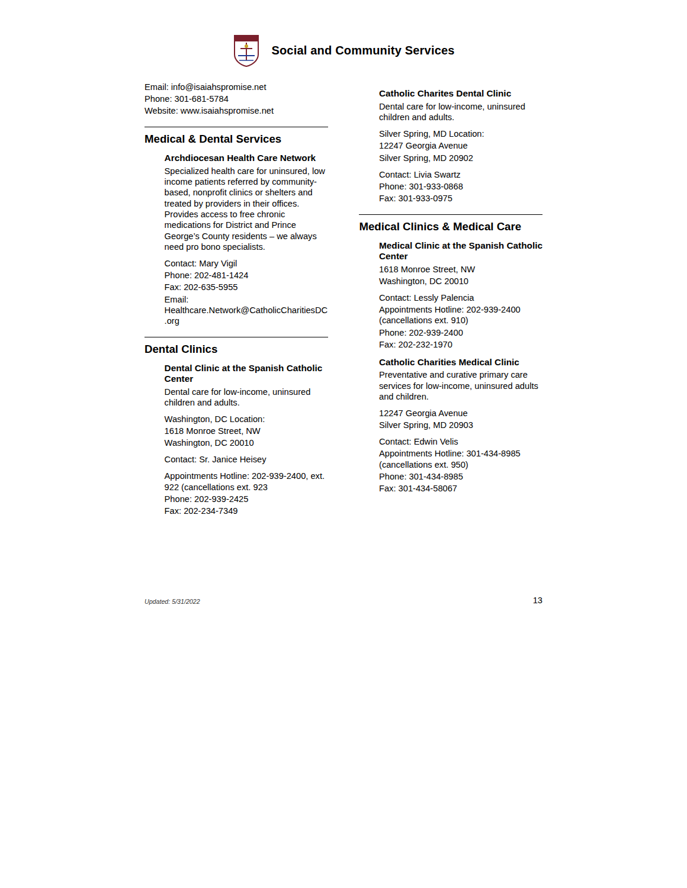Social and Community Services
Email: info@isaiahspromise.net
Phone: 301-681-5784
Website: www.isaiahspromise.net
Medical & Dental Services
Archdiocesan Health Care Network
Specialized health care for uninsured, low income patients referred by community-based, nonprofit clinics or shelters and treated by providers in their offices. Provides access to free chronic medications for District and Prince George’s County residents – we always need pro bono specialists.
Contact: Mary Vigil
Phone: 202-481-1424
Fax: 202-635-5955
Email: Healthcare.Network@CatholicCharitiesDC.org
Dental Clinics
Dental Clinic at the Spanish Catholic Center
Dental care for low-income, uninsured children and adults.
Washington, DC Location:
1618 Monroe Street, NW
Washington, DC 20010
Contact: Sr. Janice Heisey
Appointments Hotline: 202-939-2400, ext. 922 (cancellations ext. 923
Phone: 202-939-2425
Fax: 202-234-7349
Catholic Charites Dental Clinic
Dental care for low-income, uninsured children and adults.
Silver Spring, MD Location:
12247 Georgia Avenue
Silver Spring, MD 20902
Contact: Livia Swartz
Phone: 301-933-0868
Fax: 301-933-0975
Medical Clinics & Medical Care
Medical Clinic at the Spanish Catholic Center
1618 Monroe Street, NW
Washington, DC 20010
Contact: Lessly Palencia
Appointments Hotline: 202-939-2400 (cancellations ext. 910)
Phone: 202-939-2400
Fax: 202-232-1970
Catholic Charities Medical Clinic
Preventative and curative primary care services for low-income, uninsured adults and children.
12247 Georgia Avenue
Silver Spring, MD 20903
Contact: Edwin Velis
Appointments Hotline: 301-434-8985 (cancellations ext. 950)
Phone: 301-434-8985
Fax: 301-434-58067
Updated: 5/31/2022 13